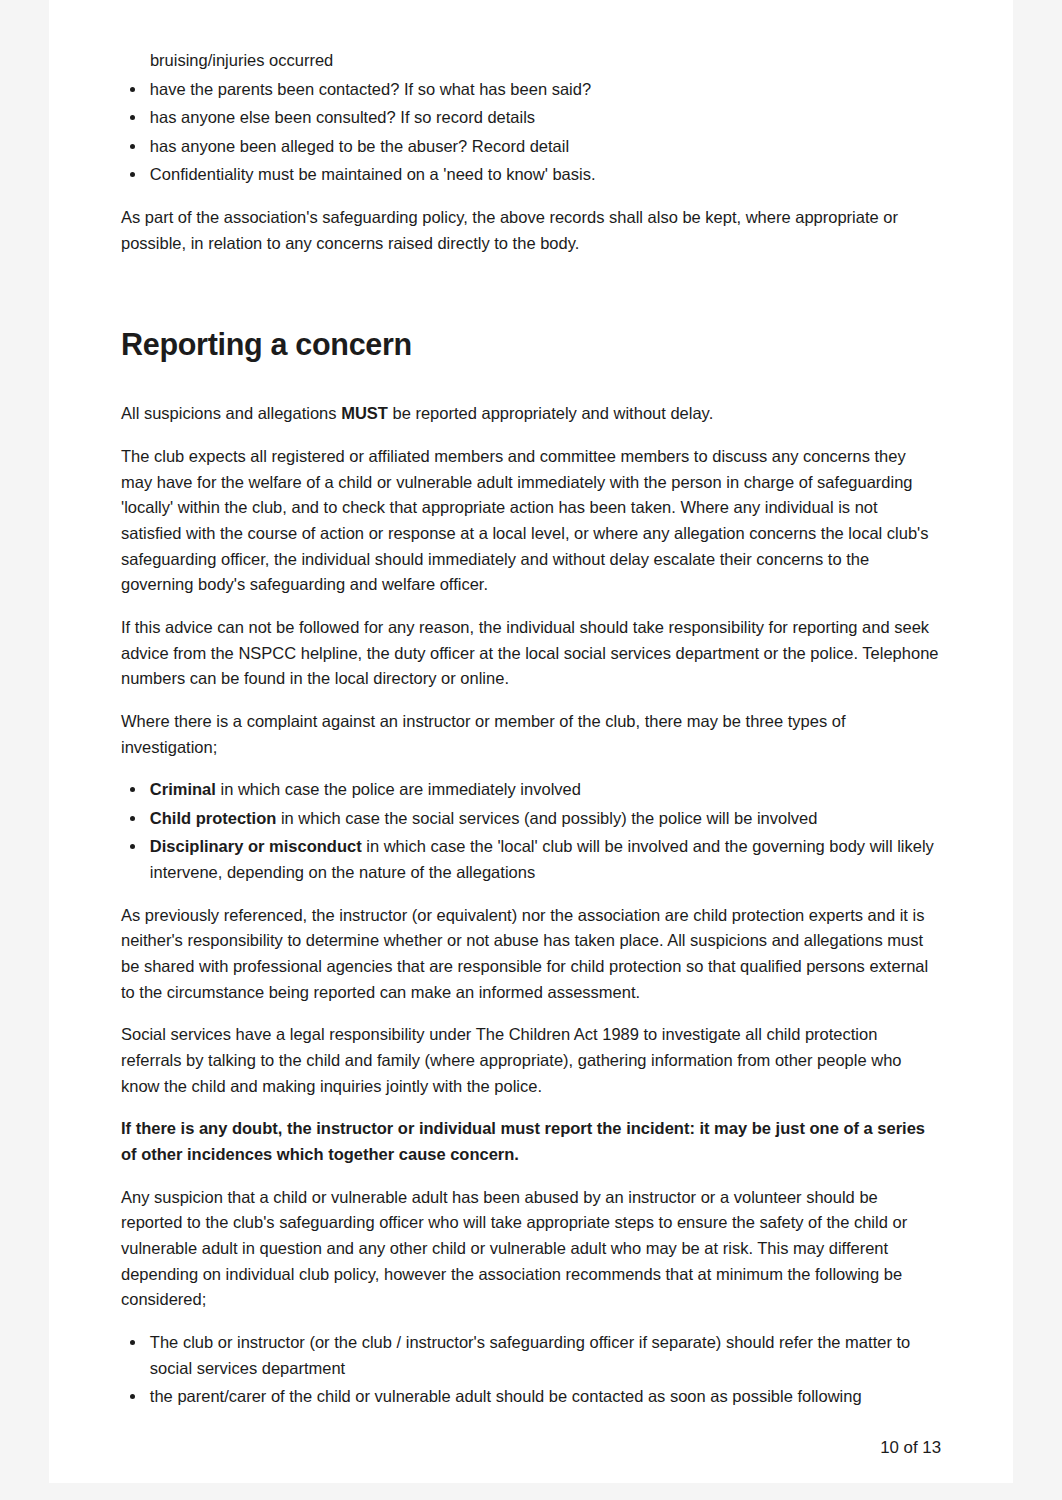bruising/injuries occurred
have the parents been contacted? If so what has been said?
has anyone else been consulted? If so record details
has anyone been alleged to be the abuser? Record detail
Confidentiality must be maintained on a 'need to know' basis.
As part of the association's safeguarding policy, the above records shall also be kept, where appropriate or possible, in relation to any concerns raised directly to the body.
Reporting a concern
All suspicions and allegations MUST be reported appropriately and without delay.
The club expects all registered or affiliated members and committee members to discuss any concerns they may have for the welfare of a child or vulnerable adult immediately with the person in charge of safeguarding 'locally' within the club, and to check that appropriate action has been taken. Where any individual is not satisfied with the course of action or response at a local level, or where any allegation concerns the local club's safeguarding officer, the individual should immediately and without delay escalate their concerns to the governing body's safeguarding and welfare officer.
If this advice can not be followed for any reason, the individual should take responsibility for reporting and seek advice from the NSPCC helpline, the duty officer at the local social services department or the police. Telephone numbers can be found in the local directory or online.
Where there is a complaint against an instructor or member of the club, there may be three types of investigation;
Criminal in which case the police are immediately involved
Child protection in which case the social services (and possibly) the police will be involved
Disciplinary or misconduct in which case the 'local' club will be involved and the governing body will likely intervene, depending on the nature of the allegations
As previously referenced, the instructor (or equivalent) nor the association are child protection experts and it is neither's responsibility to determine whether or not abuse has taken place. All suspicions and allegations must be shared with professional agencies that are responsible for child protection so that qualified persons external to the circumstance being reported can make an informed assessment.
Social services have a legal responsibility under The Children Act 1989 to investigate all child protection referrals by talking to the child and family (where appropriate), gathering information from other people who know the child and making inquiries jointly with the police.
If there is any doubt, the instructor or individual must report the incident: it may be just one of a series of other incidences which together cause concern.
Any suspicion that a child or vulnerable adult has been abused by an instructor or a volunteer should be reported to the club's safeguarding officer who will take appropriate steps to ensure the safety of the child or vulnerable adult in question and any other child or vulnerable adult who may be at risk. This may different depending on individual club policy, however the association recommends that at minimum the following be considered;
The club or instructor (or the club / instructor's safeguarding officer if separate) should refer the matter to social services department
the parent/carer of the child or vulnerable adult should be contacted as soon as possible following
10 of 13